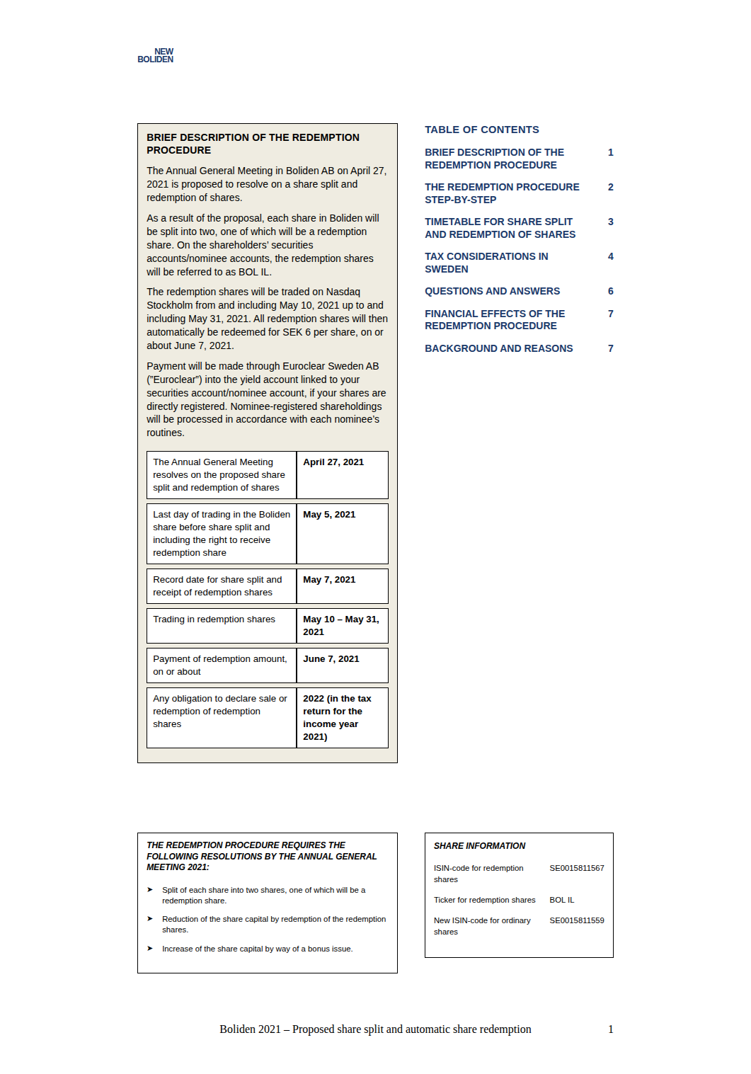NEW BOLIDEN
BRIEF DESCRIPTION OF THE REDEMPTION PROCEDURE
The Annual General Meeting in Boliden AB on April 27, 2021 is proposed to resolve on a share split and redemption of shares.
As a result of the proposal, each share in Boliden will be split into two, one of which will be a redemption share. On the shareholders’ securities accounts/nominee accounts, the redemption shares will be referred to as BOL IL.
The redemption shares will be traded on Nasdaq Stockholm from and including May 10, 2021 up to and including May 31, 2021. All redemption shares will then automatically be redeemed for SEK 6 per share, on or about June 7, 2021.
Payment will be made through Euroclear Sweden AB (”Euroclear”) into the yield account linked to your securities account/nominee account, if your shares are directly registered. Nominee-registered shareholdings will be processed in accordance with each nominee’s routines.
| The Annual General Meeting resolves on the proposed share split and redemption of shares | April 27, 2021 |
| Last day of trading in the Boliden share before share split and including the right to receive redemption share | May 5, 2021 |
| Record date for share split and receipt of redemption shares | May 7, 2021 |
| Trading in redemption shares | May 10 – May 31, 2021 |
| Payment of redemption amount, on or about | June 7, 2021 |
| Any obligation to declare sale or redemption of redemption shares | 2022 (in the tax return for the income year 2021) |
TABLE OF CONTENTS
| BRIEF DESCRIPTION OF THE REDEMPTION PROCEDURE | 1 |
| THE REDEMPTION PROCEDURE STEP-BY-STEP | 2 |
| TIMETABLE FOR SHARE SPLIT AND REDEMPTION OF SHARES | 3 |
| TAX CONSIDERATIONS IN SWEDEN | 4 |
| QUESTIONS AND ANSWERS | 6 |
| FINANCIAL EFFECTS OF THE REDEMPTION PROCEDURE | 7 |
| BACKGROUND AND REASONS | 7 |
THE REDEMPTION PROCEDURE REQUIRES THE FOLLOWING RESOLUTIONS BY THE ANNUAL GENERAL MEETING 2021:
Split of each share into two shares, one of which will be a redemption share.
Reduction of the share capital by redemption of the redemption shares.
Increase of the share capital by way of a bonus issue.
SHARE INFORMATION
| ISIN-code for redemption shares | SE0015811567 |
| Ticker for redemption shares | BOL IL |
| New ISIN-code for ordinary shares | SE0015811559 |
Boliden 2021 – Proposed share split and automatic share redemption 1